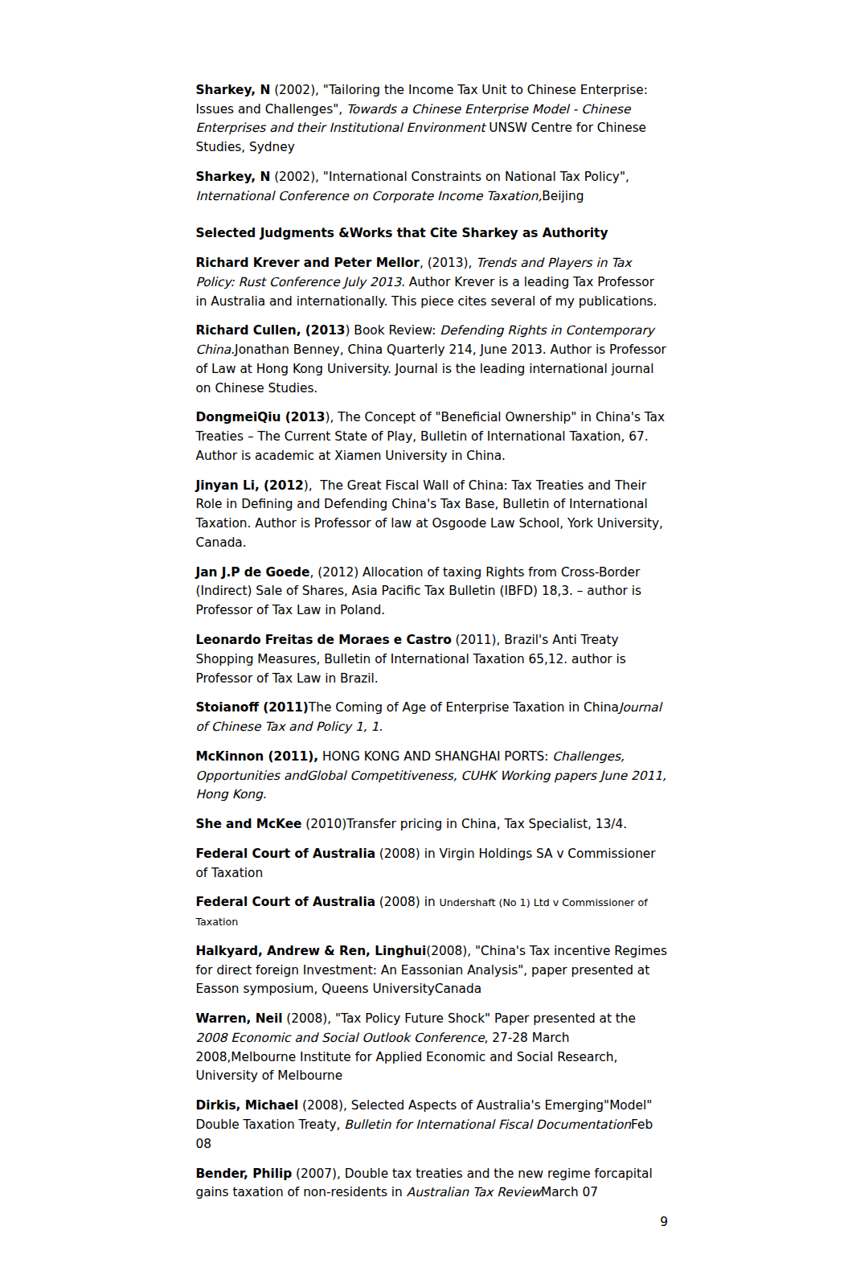Sharkey, N (2002), "Tailoring the Income Tax Unit to Chinese Enterprise: Issues and Challenges", Towards a Chinese Enterprise Model - Chinese Enterprises and their Institutional Environment UNSW Centre for Chinese Studies, Sydney
Sharkey, N (2002), "International Constraints on National Tax Policy", International Conference on Corporate Income Taxation, Beijing
Selected Judgments &Works that Cite Sharkey as Authority
Richard Krever and Peter Mellor, (2013), Trends and Players in Tax Policy: Rust Conference July 2013. Author Krever is a leading Tax Professor in Australia and internationally. This piece cites several of my publications.
Richard Cullen, (2013) Book Review: Defending Rights in Contemporary China.Jonathan Benney, China Quarterly 214, June 2013. Author is Professor of Law at Hong Kong University. Journal is the leading international journal on Chinese Studies.
DongmeiQiu (2013), The Concept of "Beneficial Ownership" in China's Tax Treaties – The Current State of Play, Bulletin of International Taxation, 67. Author is academic at Xiamen University in China.
Jinyan Li, (2012), The Great Fiscal Wall of China: Tax Treaties and Their Role in Defining and Defending China's Tax Base, Bulletin of International Taxation. Author is Professor of law at Osgoode Law School, York University, Canada.
Jan J.P de Goede, (2012) Allocation of taxing Rights from Cross-Border (Indirect) Sale of Shares, Asia Pacific Tax Bulletin (IBFD) 18,3. – author is Professor of Tax Law in Poland.
Leonardo Freitas de Moraes e Castro (2011), Brazil's Anti Treaty Shopping Measures, Bulletin of International Taxation 65,12. author is Professor of Tax Law in Brazil.
Stoianoff (2011) The Coming of Age of Enterprise Taxation in ChinaJournal of Chinese Tax and Policy 1, 1.
McKinnon (2011), HONG KONG AND SHANGHAI PORTS: Challenges, Opportunities andGlobal Competitiveness, CUHK Working papers June 2011, Hong Kong.
She and McKee (2010)Transfer pricing in China, Tax Specialist, 13/4.
Federal Court of Australia (2008) in Virgin Holdings SA v Commissioner of Taxation
Federal Court of Australia (2008) in Undershaft (No 1) Ltd v Commissioner of Taxation
Halkyard, Andrew & Ren, Linghui(2008), "China's Tax incentive Regimes for direct foreign Investment: An Eassonian Analysis", paper presented at Easson symposium, Queens UniversityCanada
Warren, Neil (2008), "Tax Policy Future Shock" Paper presented at the 2008 Economic and Social Outlook Conference, 27-28 March 2008,Melbourne Institute for Applied Economic and Social Research, University of Melbourne
Dirkis, Michael (2008), Selected Aspects of Australia's Emerging"Model" Double Taxation Treaty, Bulletin for International Fiscal Documentation Feb 08
Bender, Philip (2007), Double tax treaties and the new regime forcapital gains taxation of non-residents in Australian Tax Review March 07
9